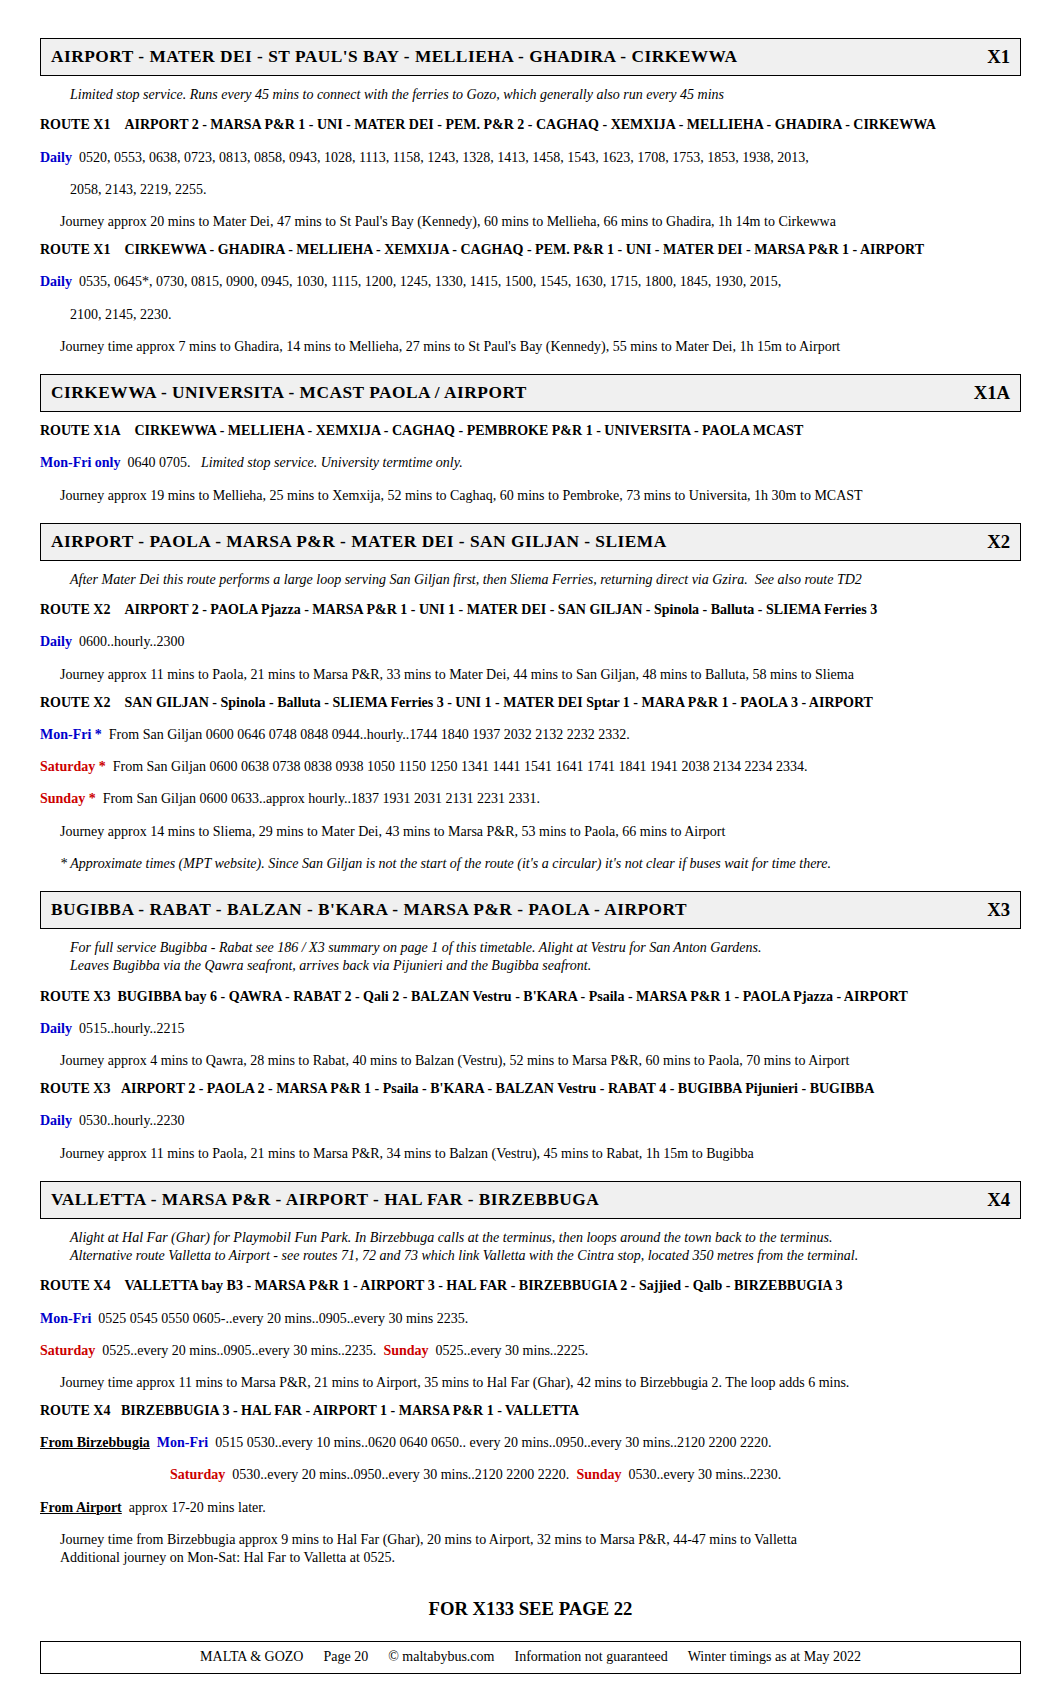AIRPORT - MATER DEI - ST PAUL'S BAY - MELLIEHA - GHADIRA - CIRKEWWA
X1
Limited stop service. Runs every 45 mins to connect with the ferries to Gozo, which generally also run every 45 mins
ROUTE X1 AIRPORT 2 - MARSA P&R 1 - UNI - MATER DEI - PEM. P&R 2 - CAGHAQ - XEMXIJA - MELLIEHA - GHADIRA - CIRKEWWA
Daily 0520, 0553, 0638, 0723, 0813, 0858, 0943, 1028, 1113, 1158, 1243, 1328, 1413, 1458, 1543, 1623, 1708, 1753, 1853, 1938, 2013,
2058, 2143, 2219, 2255.
Journey approx 20 mins to Mater Dei, 47 mins to St Paul's Bay (Kennedy), 60 mins to Mellieha, 66 mins to Ghadira, 1h 14m to Cirkewwa
ROUTE X1 CIRKEWWA - GHADIRA - MELLIEHA - XEMXIJA - CAGHAQ - PEM. P&R 1 - UNI - MATER DEI - MARSA P&R 1 - AIRPORT
Daily 0535, 0645*, 0730, 0815, 0900, 0945, 1030, 1115, 1200, 1245, 1330, 1415, 1500, 1545, 1630, 1715, 1800, 1845, 1930, 2015,
2100, 2145, 2230.
Journey time approx 7 mins to Ghadira, 14 mins to Mellieha, 27 mins to St Paul's Bay (Kennedy), 55 mins to Mater Dei, 1h 15m to Airport
CIRKEWWA - UNIVERSITA - MCAST PAOLA / AIRPORT
X1A
ROUTE X1A CIRKEWWA - MELLIEHA - XEMXIJA - CAGHAQ - PEMBROKE P&R 1 - UNIVERSITA - PAOLA MCAST
Mon-Fri only 0640 0705. Limited stop service. University termtime only.
Journey approx 19 mins to Mellieha, 25 mins to Xemxija, 52 mins to Caghaq, 60 mins to Pembroke, 73 mins to Universita, 1h 30m to MCAST
AIRPORT - PAOLA - MARSA P&R - MATER DEI - SAN GILJAN - SLIEMA
X2
After Mater Dei this route performs a large loop serving San Giljan first, then Sliema Ferries, returning direct via Gzira. See also route TD2
ROUTE X2 AIRPORT 2 - PAOLA Pjazza - MARSA P&R 1 - UNI 1 - MATER DEI - SAN GILJAN - Spinola - Balluta - SLIEMA Ferries 3
Daily 0600..hourly..2300
Journey approx 11 mins to Paola, 21 mins to Marsa P&R, 33 mins to Mater Dei, 44 mins to San Giljan, 48 mins to Balluta, 58 mins to Sliema
ROUTE X2 SAN GILJAN - Spinola - Balluta - SLIEMA Ferries 3 - UNI 1 - MATER DEI Sptar 1 - MARA P&R 1 - PAOLA 3 - AIRPORT
Mon-Fri * From San Giljan 0600 0646 0748 0848 0944..hourly..1744 1840 1937 2032 2132 2232 2332.
Saturday * From San Giljan 0600 0638 0738 0838 0938 1050 1150 1250 1341 1441 1541 1641 1741 1841 1941 2038 2134 2234 2334.
Sunday * From San Giljan 0600 0633..approx hourly..1837 1931 2031 2131 2231 2331.
Journey approx 14 mins to Sliema, 29 mins to Mater Dei, 43 mins to Marsa P&R, 53 mins to Paola, 66 mins to Airport
* Approximate times (MPT website). Since San Giljan is not the start of the route (it's a circular) it's not clear if buses wait for time there.
BUGIBBA - RABAT - BALZAN - B'KARA - MARSA P&R - PAOLA - AIRPORT
X3
For full service Bugibba - Rabat see 186 / X3 summary on page 1 of this timetable. Alight at Vestru for San Anton Gardens.
Leaves Bugibba via the Qawra seafront, arrives back via Pijunieri and the Bugibba seafront.
ROUTE X3 BUGIBBA bay 6 - QAWRA - RABAT 2 - Qali 2 - BALZAN Vestru - B'KARA - Psaila - MARSA P&R 1 - PAOLA Pjazza - AIRPORT
Daily 0515..hourly..2215
Journey approx 4 mins to Qawra, 28 mins to Rabat, 40 mins to Balzan (Vestru), 52 mins to Marsa P&R, 60 mins to Paola, 70 mins to Airport
ROUTE X3 AIRPORT 2 - PAOLA 2 - MARSA P&R 1 - Psaila - B'KARA - BALZAN Vestru - RABAT 4 - BUGIBBA Pijunieri - BUGIBBA
Daily 0530..hourly..2230
Journey approx 11 mins to Paola, 21 mins to Marsa P&R, 34 mins to Balzan (Vestru), 45 mins to Rabat, 1h 15m to Bugibba
VALLETTA - MARSA P&R - AIRPORT - HAL FAR - BIRZEBBUGA
X4
Alight at Hal Far (Ghar) for Playmobil Fun Park. In Birzebbuga calls at the terminus, then loops around the town back to the terminus.
Alternative route Valletta to Airport - see routes 71, 72 and 73 which link Valletta with the Cintra stop, located 350 metres from the terminal.
ROUTE X4 VALLETTA bay B3 - MARSA P&R 1 - AIRPORT 3 - HAL FAR - BIRZEBBUGIA 2 - Sajjied - Qalb - BIRZEBBUGIA 3
Mon-Fri 0525 0545 0550 0605-..every 20 mins..0905..every 30 mins 2235.
Saturday 0525..every 20 mins..0905..every 30 mins..2235. Sunday 0525..every 30 mins..2225.
Journey time approx 11 mins to Marsa P&R, 21 mins to Airport, 35 mins to Hal Far (Ghar), 42 mins to Birzebbugia 2. The loop adds 6 mins.
ROUTE X4 BIRZEBBUGIA 3 - HAL FAR - AIRPORT 1 - MARSA P&R 1 - VALLETTA
From Birzebbugia Mon-Fri 0515 0530..every 10 mins..0620 0640 0650.. every 20 mins..0950..every 30 mins..2120 2200 2220.
Saturday 0530..every 20 mins..0950..every 30 mins..2120 2200 2220. Sunday 0530..every 30 mins..2230.
From Airport approx 17-20 mins later.
Journey time from Birzebbugia approx 9 mins to Hal Far (Ghar), 20 mins to Airport, 32 mins to Marsa P&R, 44-47 mins to Valletta
Additional journey on Mon-Sat: Hal Far to Valletta at 0525.
FOR X133 SEE PAGE 22
MALTA & GOZO Page 20 © maltabybus.com Information not guaranteed Winter timings as at May 2022